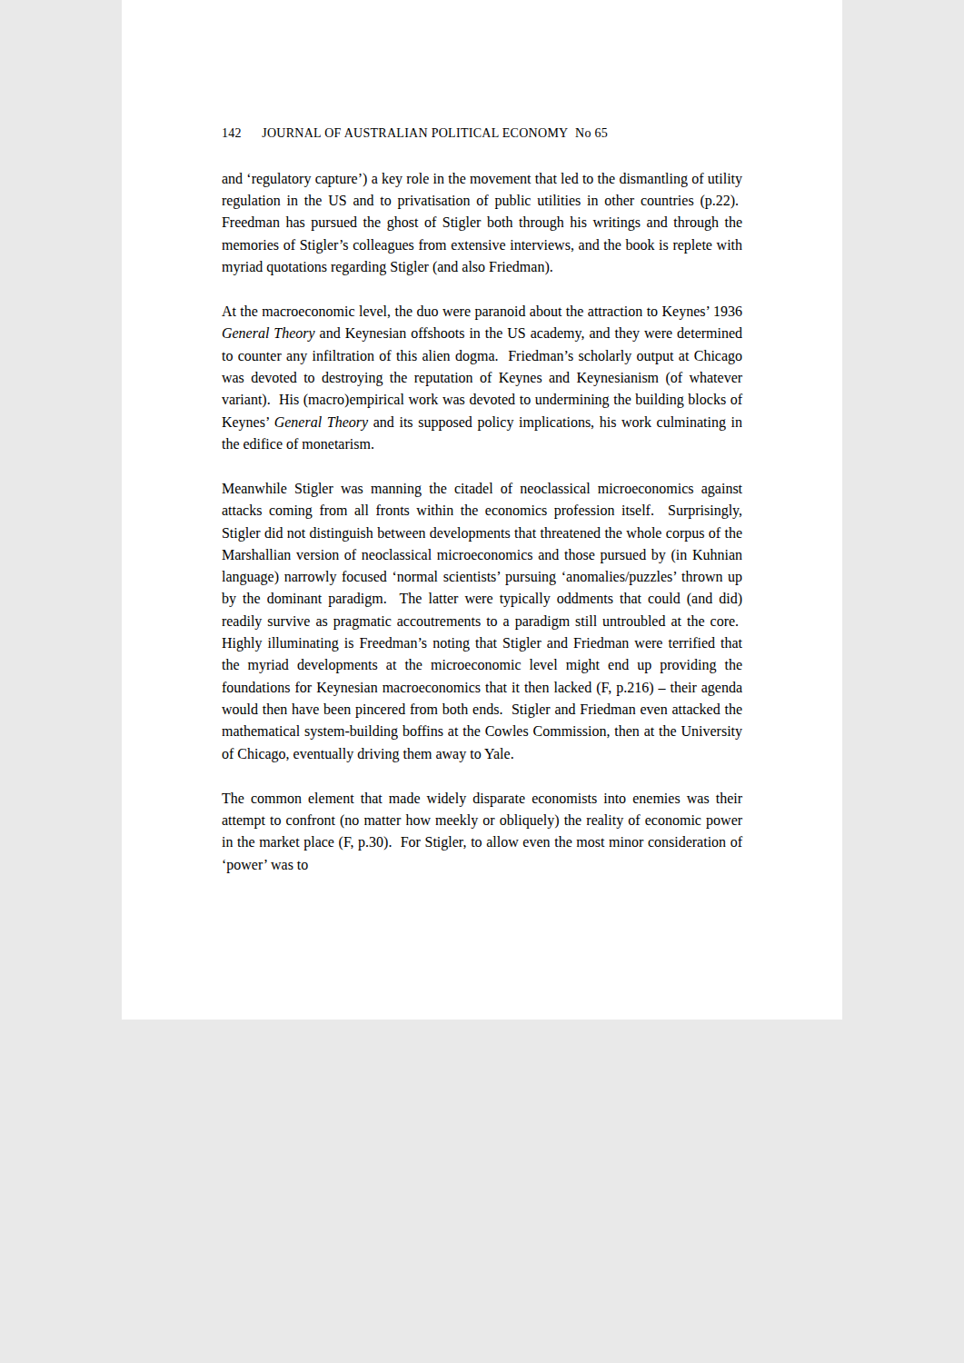142 JOURNAL OF AUSTRALIAN POLITICAL ECONOMY No 65
and ‘regulatory capture’) a key role in the movement that led to the dismantling of utility regulation in the US and to privatisation of public utilities in other countries (p.22). Freedman has pursued the ghost of Stigler both through his writings and through the memories of Stigler’s colleagues from extensive interviews, and the book is replete with myriad quotations regarding Stigler (and also Friedman).
At the macroeconomic level, the duo were paranoid about the attraction to Keynes’ 1936 General Theory and Keynesian offshoots in the US academy, and they were determined to counter any infiltration of this alien dogma. Friedman’s scholarly output at Chicago was devoted to destroying the reputation of Keynes and Keynesianism (of whatever variant). His (macro)empirical work was devoted to undermining the building blocks of Keynes’ General Theory and its supposed policy implications, his work culminating in the edifice of monetarism.
Meanwhile Stigler was manning the citadel of neoclassical microeconomics against attacks coming from all fronts within the economics profession itself. Surprisingly, Stigler did not distinguish between developments that threatened the whole corpus of the Marshallian version of neoclassical microeconomics and those pursued by (in Kuhnian language) narrowly focused ‘normal scientists’ pursuing ‘anomalies/puzzles’ thrown up by the dominant paradigm. The latter were typically oddments that could (and did) readily survive as pragmatic accoutrements to a paradigm still untroubled at the core. Highly illuminating is Freedman’s noting that Stigler and Friedman were terrified that the myriad developments at the microeconomic level might end up providing the foundations for Keynesian macroeconomics that it then lacked (F, p.216) – their agenda would then have been pincered from both ends. Stigler and Friedman even attacked the mathematical system-building boffins at the Cowles Commission, then at the University of Chicago, eventually driving them away to Yale.
The common element that made widely disparate economists into enemies was their attempt to confront (no matter how meekly or obliquely) the reality of economic power in the market place (F, p.30). For Stigler, to allow even the most minor consideration of ‘power’ was to